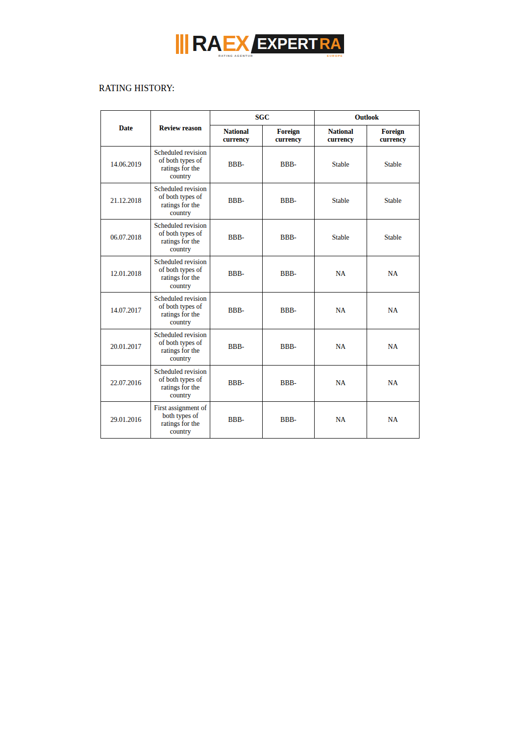RA EX EXPERTRA RATING AGENTUR EUROPE
RATING HISTORY:
| Date | Review reason | SGC | Outlook |
| --- | --- | --- | --- |
| National currency | Foreign currency | National currency | Foreign currency |
| 14.06.2019 | Scheduled revision of both types of ratings for the country | BBB- | BBB- | Stable | Stable |
| 21.12.2018 | Scheduled revision of both types of ratings for the country | BBB- | BBB- | Stable | Stable |
| 06.07.2018 | Scheduled revision of both types of ratings for the country | BBB- | BBB- | Stable | Stable |
| 12.01.2018 | Scheduled revision of both types of ratings for the country | BBB- | BBB- | NA | NA |
| 14.07.2017 | Scheduled revision of both types of ratings for the country | BBB- | BBB- | NA | NA |
| 20.01.2017 | Scheduled revision of both types of ratings for the country | BBB- | BBB- | NA | NA |
| 22.07.2016 | Scheduled revision of both types of ratings for the country | BBB- | BBB- | NA | NA |
| 29.01.2016 | First assignment of both types of ratings for the country | BBB- | BBB- | NA | NA |